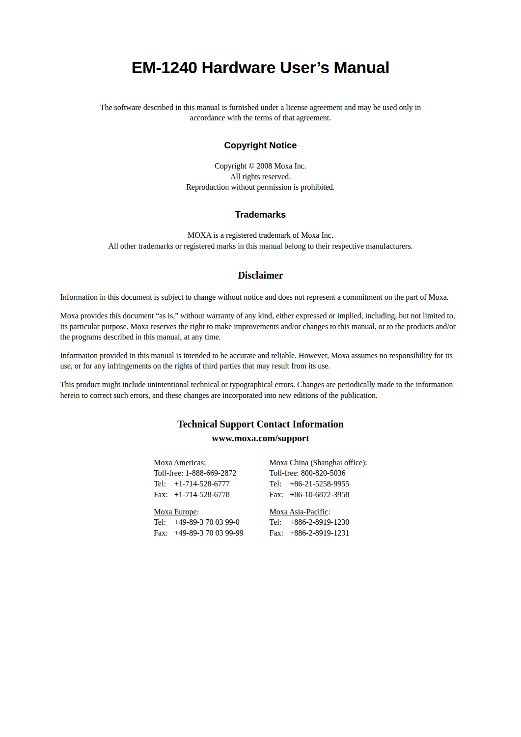EM-1240 Hardware User’s Manual
The software described in this manual is furnished under a license agreement and may be used only in accordance with the terms of that agreement.
Copyright Notice
Copyright © 2008 Moxa Inc.
All rights reserved.
Reproduction without permission is prohibited.
Trademarks
MOXA is a registered trademark of Moxa Inc.
All other trademarks or registered marks in this manual belong to their respective manufacturers.
Disclaimer
Information in this document is subject to change without notice and does not represent a commitment on the part of Moxa.
Moxa provides this document “as is,” without warranty of any kind, either expressed or implied, including, but not limited to, its particular purpose. Moxa reserves the right to make improvements and/or changes to this manual, or to the products and/or the programs described in this manual, at any time.
Information provided in this manual is intended to be accurate and reliable. However, Moxa assumes no responsibility for its use, or for any infringements on the rights of third parties that may result from its use.
This product might include unintentional technical or typographical errors. Changes are periodically made to the information herein to correct such errors, and these changes are incorporated into new editions of the publication.
Technical Support Contact Information www.moxa.com/support
| Moxa Americas : | Moxa China (Shanghai office) : |
| Toll-free: 1-888-669-2872 | Toll-free: 800-820-5036 |
| Tel: +1-714-528-6777 | Tel: +86-21-5258-9955 |
| Fax: +1-714-528-6778 | Fax: +86-10-6872-3958 |
| Moxa Europe : | Moxa Asia-Pacific : |
| Tel: +49-89-3 70 03 99-0 | Tel: +886-2-8919-1230 |
| Fax: +49-89-3 70 03 99-99 | Fax: +886-2-8919-1231 |